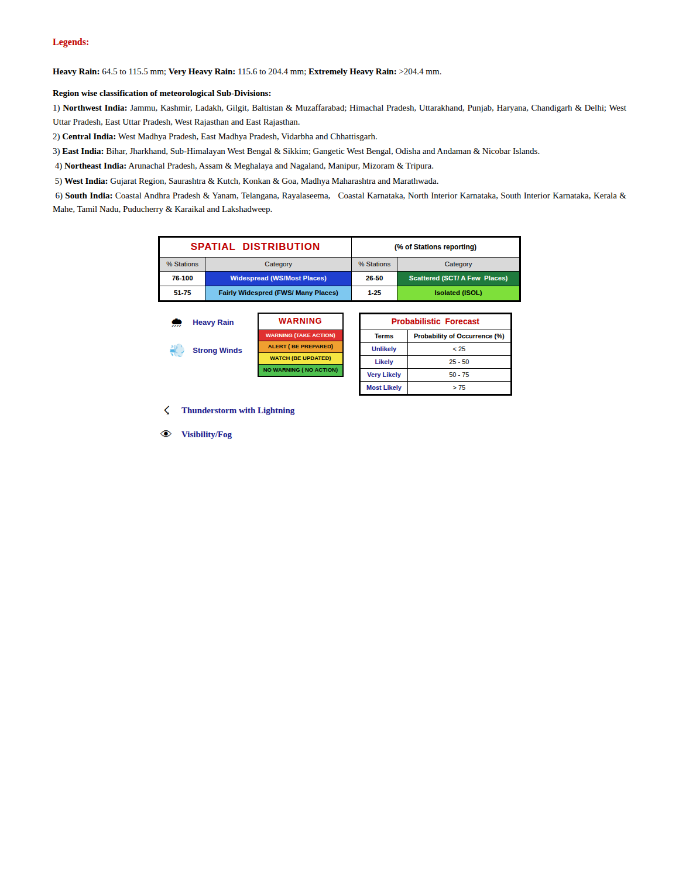Legends:
Heavy Rain: 64.5 to 115.5 mm; Very Heavy Rain: 115.6 to 204.4 mm; Extremely Heavy Rain: >204.4 mm.
Region wise classification of meteorological Sub-Divisions:
1) Northwest India: Jammu, Kashmir, Ladakh, Gilgit, Baltistan & Muzaffarabad; Himachal Pradesh, Uttarakhand, Punjab, Haryana, Chandigarh & Delhi; West Uttar Pradesh, East Uttar Pradesh, West Rajasthan and East Rajasthan.
2) Central India: West Madhya Pradesh, East Madhya Pradesh, Vidarbha and Chhattisgarh.
3) East India: Bihar, Jharkhand, Sub-Himalayan West Bengal & Sikkim; Gangetic West Bengal, Odisha and Andaman & Nicobar Islands.
4) Northeast India: Arunachal Pradesh, Assam & Meghalaya and Nagaland, Manipur, Mizoram & Tripura.
5) West India: Gujarat Region, Saurashtra & Kutch, Konkan & Goa, Madhya Maharashtra and Marathwada.
6) South India: Coastal Andhra Pradesh & Yanam, Telangana, Rayalaseema, Coastal Karnataka, North Interior Karnataka, South Interior Karnataka, Kerala & Mahe, Tamil Nadu, Puducherry & Karaikal and Lakshadweep.
| SPATIAL DISTRIBUTION | (% of Stations reporting) |
| % Stations | Category | % Stations | Category |
| 76-100 | Widespread (WS/Most Places) | 26-50 | Scattered (SCT/ A Few Places) |
| 51-75 | Fairly Widespred (FWS/ Many Places) | 1-25 | Isolated (ISOL) |
🌧 Heavy Rain
💨 Strong Winds
| WARNING |
| WARNING (TAKE ACTION) |
| ALERT ( BE PREPARED) |
| WATCH (BE UPDATED) |
| NO WARNING ( NO ACTION) |
| Probabilistic Forecast |
| Terms | Probability of Occurrence (%) |
| Unlikely | < 25 |
| Likely | 25 - 50 |
| Very Likely | 50 - 75 |
| Most Likely | > 75 |
☇ Thunderstorm with Lightning
👁 Visibility/Fog